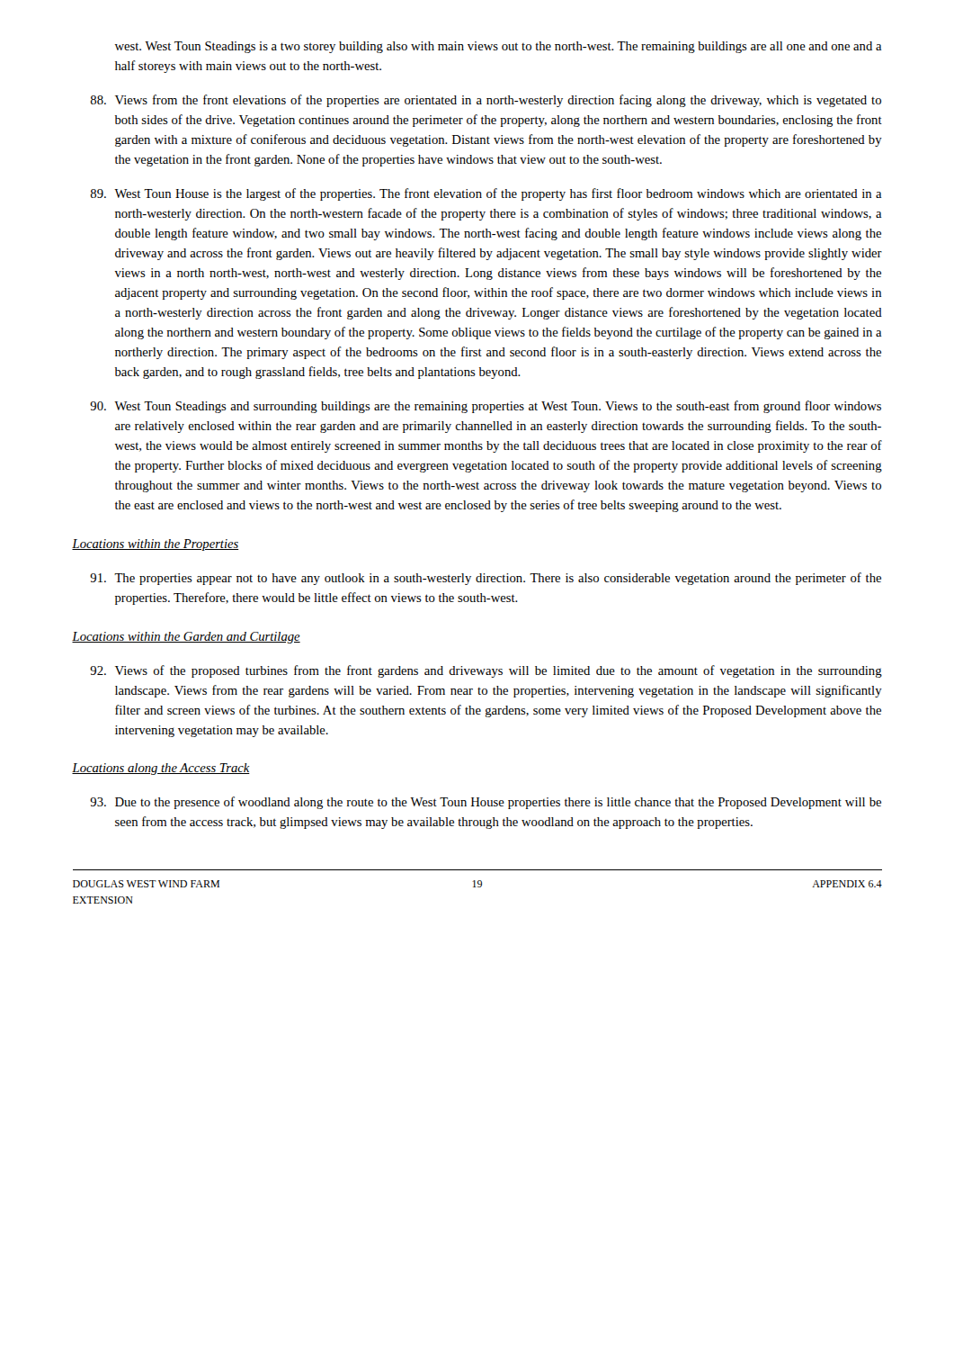west. West Toun Steadings is a two storey building also with main views out to the north-west. The remaining buildings are all one and one and a half storeys with main views out to the north-west.
88. Views from the front elevations of the properties are orientated in a north-westerly direction facing along the driveway, which is vegetated to both sides of the drive. Vegetation continues around the perimeter of the property, along the northern and western boundaries, enclosing the front garden with a mixture of coniferous and deciduous vegetation. Distant views from the north-west elevation of the property are foreshortened by the vegetation in the front garden. None of the properties have windows that view out to the south-west.
89. West Toun House is the largest of the properties. The front elevation of the property has first floor bedroom windows which are orientated in a north-westerly direction. On the north-western facade of the property there is a combination of styles of windows; three traditional windows, a double length feature window, and two small bay windows. The north-west facing and double length feature windows include views along the driveway and across the front garden. Views out are heavily filtered by adjacent vegetation. The small bay style windows provide slightly wider views in a north north-west, north-west and westerly direction. Long distance views from these bays windows will be foreshortened by the adjacent property and surrounding vegetation. On the second floor, within the roof space, there are two dormer windows which include views in a north-westerly direction across the front garden and along the driveway. Longer distance views are foreshortened by the vegetation located along the northern and western boundary of the property. Some oblique views to the fields beyond the curtilage of the property can be gained in a northerly direction. The primary aspect of the bedrooms on the first and second floor is in a south-easterly direction. Views extend across the back garden, and to rough grassland fields, tree belts and plantations beyond.
90. West Toun Steadings and surrounding buildings are the remaining properties at West Toun. Views to the south-east from ground floor windows are relatively enclosed within the rear garden and are primarily channelled in an easterly direction towards the surrounding fields. To the south-west, the views would be almost entirely screened in summer months by the tall deciduous trees that are located in close proximity to the rear of the property. Further blocks of mixed deciduous and evergreen vegetation located to south of the property provide additional levels of screening throughout the summer and winter months. Views to the north-west across the driveway look towards the mature vegetation beyond. Views to the east are enclosed and views to the north-west and west are enclosed by the series of tree belts sweeping around to the west.
Locations within the Properties
91. The properties appear not to have any outlook in a south-westerly direction. There is also considerable vegetation around the perimeter of the properties. Therefore, there would be little effect on views to the south-west.
Locations within the Garden and Curtilage
92. Views of the proposed turbines from the front gardens and driveways will be limited due to the amount of vegetation in the surrounding landscape. Views from the rear gardens will be varied. From near to the properties, intervening vegetation in the landscape will significantly filter and screen views of the turbines. At the southern extents of the gardens, some very limited views of the Proposed Development above the intervening vegetation may be available.
Locations along the Access Track
93. Due to the presence of woodland along the route to the West Toun House properties there is little chance that the Proposed Development will be seen from the access track, but glimpsed views may be available through the woodland on the approach to the properties.
DOUGLAS WEST WIND FARM
EXTENSION
19
APPENDIX 6.4